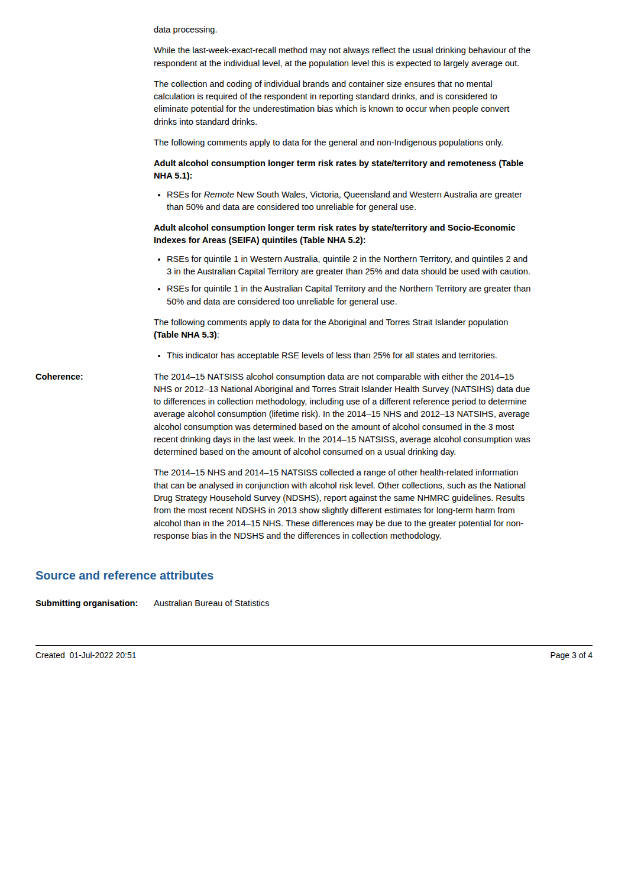data processing.
While the last-week-exact-recall method may not always reflect the usual drinking behaviour of the respondent at the individual level, at the population level this is expected to largely average out.
The collection and coding of individual brands and container size ensures that no mental calculation is required of the respondent in reporting standard drinks, and is considered to eliminate potential for the underestimation bias which is known to occur when people convert drinks into standard drinks.
The following comments apply to data for the general and non-Indigenous populations only.
Adult alcohol consumption longer term risk rates by state/territory and remoteness (Table NHA 5.1):
RSEs for Remote New South Wales, Victoria, Queensland and Western Australia are greater than 50% and data are considered too unreliable for general use.
Adult alcohol consumption longer term risk rates by state/territory and Socio-Economic Indexes for Areas (SEIFA) quintiles (Table NHA 5.2):
RSEs for quintile 1 in Western Australia, quintile 2 in the Northern Territory, and quintiles 2 and 3 in the Australian Capital Territory are greater than 25% and data should be used with caution.
RSEs for quintile 1 in the Australian Capital Territory and the Northern Territory are greater than 50% and data are considered too unreliable for general use.
The following comments apply to data for the Aboriginal and Torres Strait Islander population (Table NHA 5.3):
This indicator has acceptable RSE levels of less than 25% for all states and territories.
Coherence:
The 2014–15 NATSISS alcohol consumption data are not comparable with either the 2014–15 NHS or 2012–13 National Aboriginal and Torres Strait Islander Health Survey (NATSIHS) data due to differences in collection methodology, including use of a different reference period to determine average alcohol consumption (lifetime risk). In the 2014–15 NHS and 2012–13 NATSIHS, average alcohol consumption was determined based on the amount of alcohol consumed in the 3 most recent drinking days in the last week. In the 2014–15 NATSISS, average alcohol consumption was determined based on the amount of alcohol consumed on a usual drinking day.
The 2014–15 NHS and 2014–15 NATSISS collected a range of other health-related information that can be analysed in conjunction with alcohol risk level. Other collections, such as the National Drug Strategy Household Survey (NDSHS), report against the same NHMRC guidelines. Results from the most recent NDSHS in 2013 show slightly different estimates for long-term harm from alcohol than in the 2014–15 NHS. These differences may be due to the greater potential for non-response bias in the NDSHS and the differences in collection methodology.
Source and reference attributes
Submitting organisation:
Australian Bureau of Statistics
Created 01-Jul-2022 20:51
Page 3 of 4